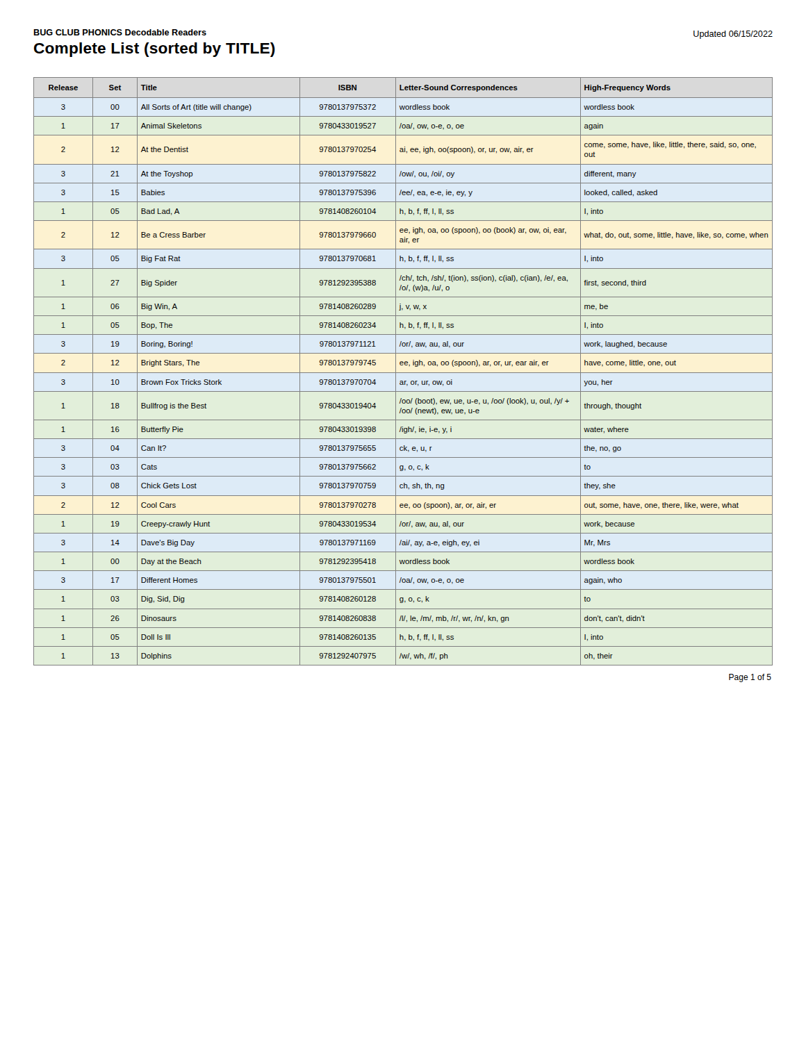BUG CLUB PHONICS Decodable Readers
Complete List (sorted by TITLE)
Updated 06/15/2022
| Release | Set | Title | ISBN | Letter-Sound Correspondences | High-Frequency Words |
| --- | --- | --- | --- | --- | --- |
| 3 | 00 | All Sorts of Art (title will change) | 9780137975372 | wordless book | wordless book |
| 1 | 17 | Animal Skeletons | 9780433019527 | /oa/, ow, o-e, o, oe | again |
| 2 | 12 | At the Dentist | 9780137970254 | ai, ee, igh, oo(spoon), or, ur, ow, air, er | come, some, have, like, little, there, said, so, one, out |
| 3 | 21 | At the Toyshop | 9780137975822 | /ow/, ou, /oi/, oy | different, many |
| 3 | 15 | Babies | 9780137975396 | /ee/, ea, e-e, ie, ey, y | looked, called, asked |
| 1 | 05 | Bad Lad, A | 9781408260104 | h, b, f, ff, l, ll, ss | I, into |
| 2 | 12 | Be a Cress Barber | 9780137979660 | ee, igh, oa, oo (spoon), oo (book) ar, ow, oi, ear, air, er | what, do, out, some, little, have, like, so, come, when |
| 3 | 05 | Big Fat Rat | 9780137970681 | h, b, f, ff, l, ll, ss | I, into |
| 1 | 27 | Big Spider | 9781292395388 | /ch/, tch, /sh/, t(ion), ss(ion), c(ial), c(ian), /e/, ea, /o/, (w)a, /u/, o | first, second, third |
| 1 | 06 | Big Win, A | 9781408260289 | j, v, w, x | me, be |
| 1 | 05 | Bop, The | 9781408260234 | h, b, f, ff, l, ll, ss | I, into |
| 3 | 19 | Boring, Boring! | 9780137971121 | /or/, aw, au, al, our | work, laughed, because |
| 2 | 12 | Bright Stars, The | 9780137979745 | ee, igh, oa, oo (spoon), ar, or, ur, ear air, er | have, come, little, one, out |
| 3 | 10 | Brown Fox Tricks Stork | 9780137970704 | ar, or, ur, ow, oi | you, her |
| 1 | 18 | Bullfrog is the Best | 9780433019404 | /oo/ (boot), ew, ue, u-e, u, /oo/ (look), u, oul, /y/ + /oo/ (newt), ew, ue, u-e | through, thought |
| 1 | 16 | Butterfly Pie | 9780433019398 | /igh/, ie, i-e, y, i | water, where |
| 3 | 04 | Can It? | 9780137975655 | ck, e, u, r | the, no, go |
| 3 | 03 | Cats | 9780137975662 | g, o, c, k | to |
| 3 | 08 | Chick Gets Lost | 9780137970759 | ch, sh, th, ng | they, she |
| 2 | 12 | Cool Cars | 9780137970278 | ee, oo (spoon), ar, or, air, er | out, some, have, one, there, like, were, what |
| 1 | 19 | Creepy-crawly Hunt | 9780433019534 | /or/, aw, au, al, our | work, because |
| 3 | 14 | Dave's Big Day | 9780137971169 | /ai/, ay, a-e, eigh, ey, ei | Mr, Mrs |
| 1 | 00 | Day at the Beach | 9781292395418 | wordless book | wordless book |
| 3 | 17 | Different Homes | 9780137975501 | /oa/, ow, o-e, o, oe | again, who |
| 1 | 03 | Dig, Sid, Dig | 9781408260128 | g, o, c, k | to |
| 1 | 26 | Dinosaurs | 9781408260838 | /l/, le, /m/, mb, /r/, wr, /n/, kn, gn | don't, can't, didn't |
| 1 | 05 | Doll Is Ill | 9781408260135 | h, b, f, ff, l, ll, ss | I, into |
| 1 | 13 | Dolphins | 9781292407975 | /w/, wh, /f/, ph | oh, their |
Page 1 of 5